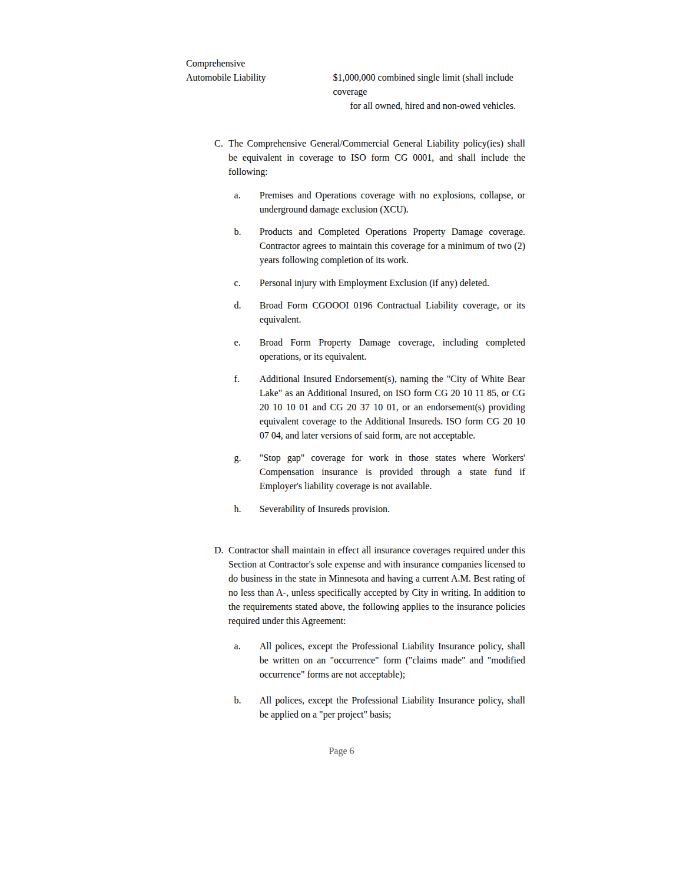Comprehensive
Automobile Liability
$1,000,000 combined single limit (shall include coverage for all owned, hired and non-owed vehicles.
C.
The Comprehensive General/Commercial General Liability policy(ies) shall be equivalent in coverage to ISO form CG 0001, and shall include the following:
a.
Premises and Operations coverage with no explosions, collapse, or underground damage exclusion (XCU).
b.
Products and Completed Operations Property Damage coverage. Contractor agrees to maintain this coverage for a minimum of two (2) years following completion of its work.
c.
Personal injury with Employment Exclusion (if any) deleted.
d.
Broad Form CGOOOI 0196 Contractual Liability coverage, or its equivalent.
e.
Broad Form Property Damage coverage, including completed operations, or its equivalent.
f.
Additional Insured Endorsement(s), naming the "City of White Bear Lake" as an Additional Insured, on ISO form CG 20 10 11 85, or CG 20 10 10 01 and CG 20 37 10 01, or an endorsement(s) providing equivalent coverage to the Additional Insureds. ISO form CG 20 10 07 04, and later versions of said form, are not acceptable.
g.
"Stop gap" coverage for work in those states where Workers' Compensation insurance is provided through a state fund if Employer's liability coverage is not available.
h.
Severability of Insureds provision.
D.
Contractor shall maintain in effect all insurance coverages required under this Section at Contractor's sole expense and with insurance companies licensed to do business in the state in Minnesota and having a current A.M. Best rating of no less than A-, unless specifically accepted by City in writing. In addition to the requirements stated above, the following applies to the insurance policies required under this Agreement:
a.
All polices, except the Professional Liability Insurance policy, shall be written on an "occurrence" form ("claims made" and "modified occurrence" forms are not acceptable);
b.
All polices, except the Professional Liability Insurance policy, shall be applied on a "per project" basis;
Page 6